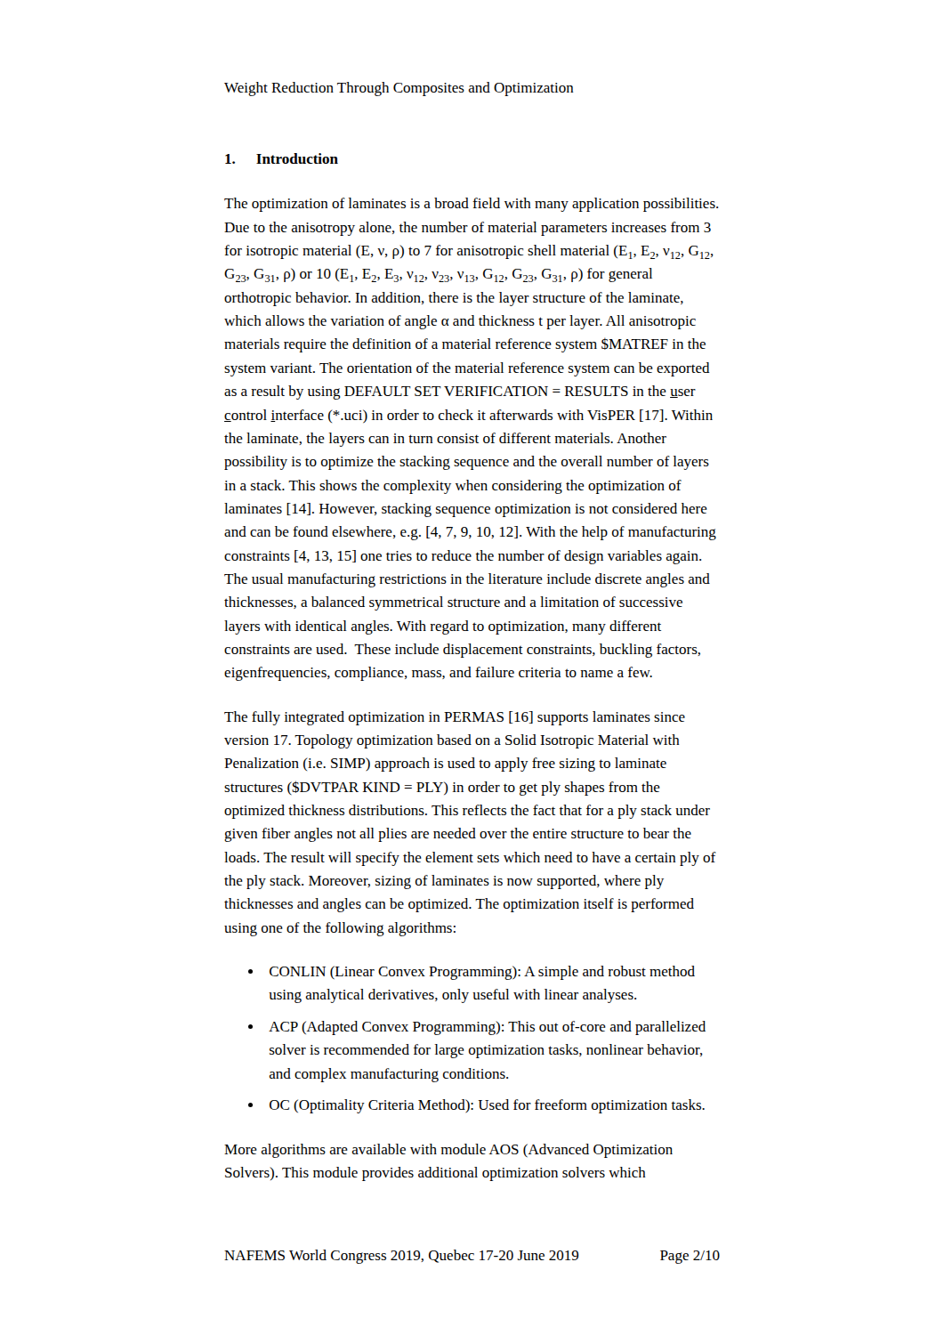Weight Reduction Through Composites and Optimization
1. Introduction
The optimization of laminates is a broad field with many application possibilities. Due to the anisotropy alone, the number of material parameters increases from 3 for isotropic material (E, ν, ρ) to 7 for anisotropic shell material (E1, E2, ν12, G12, G23, G31, ρ) or 10 (E1, E2, E3, ν12, ν23, ν13, G12, G23, G31, ρ) for general orthotropic behavior. In addition, there is the layer structure of the laminate, which allows the variation of angle α and thickness t per layer. All anisotropic materials require the definition of a material reference system $MATREF in the system variant. The orientation of the material reference system can be exported as a result by using DEFAULT SET VERIFICATION = RESULTS in the user control interface (*.uci) in order to check it afterwards with VisPER [17]. Within the laminate, the layers can in turn consist of different materials. Another possibility is to optimize the stacking sequence and the overall number of layers in a stack. This shows the complexity when considering the optimization of laminates [14]. However, stacking sequence optimization is not considered here and can be found elsewhere, e.g. [4, 7, 9, 10, 12]. With the help of manufacturing constraints [4, 13, 15] one tries to reduce the number of design variables again. The usual manufacturing restrictions in the literature include discrete angles and thicknesses, a balanced symmetrical structure and a limitation of successive layers with identical angles. With regard to optimization, many different constraints are used. These include displacement constraints, buckling factors, eigenfrequencies, compliance, mass, and failure criteria to name a few.
The fully integrated optimization in PERMAS [16] supports laminates since version 17. Topology optimization based on a Solid Isotropic Material with Penalization (i.e. SIMP) approach is used to apply free sizing to laminate structures ($DVTPAR KIND = PLY) in order to get ply shapes from the optimized thickness distributions. This reflects the fact that for a ply stack under given fiber angles not all plies are needed over the entire structure to bear the loads. The result will specify the element sets which need to have a certain ply of the ply stack. Moreover, sizing of laminates is now supported, where ply thicknesses and angles can be optimized. The optimization itself is performed using one of the following algorithms:
CONLIN (Linear Convex Programming): A simple and robust method using analytical derivatives, only useful with linear analyses.
ACP (Adapted Convex Programming): This out of-core and parallelized solver is recommended for large optimization tasks, nonlinear behavior, and complex manufacturing conditions.
OC (Optimality Criteria Method): Used for freeform optimization tasks.
More algorithms are available with module AOS (Advanced Optimization Solvers). This module provides additional optimization solvers which
NAFEMS World Congress 2019, Quebec 17-20 June 2019 Page 2/10